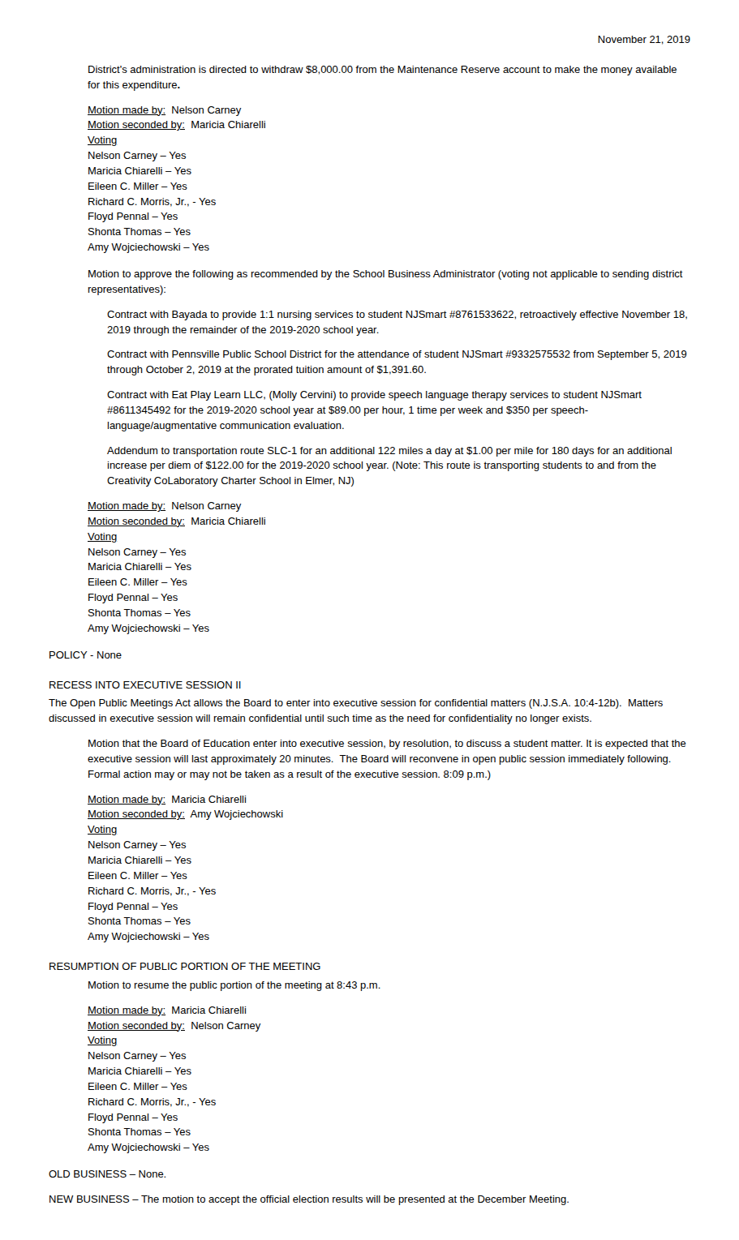November 21, 2019
District's administration is directed to withdraw $8,000.00 from the Maintenance Reserve account to make the money available for this expenditure.
Motion made by: Nelson Carney
Motion seconded by: Maricia Chiarelli
Voting
Nelson Carney – Yes
Maricia Chiarelli – Yes
Eileen C. Miller – Yes
Richard C. Morris, Jr., - Yes
Floyd Pennal – Yes
Shonta Thomas – Yes
Amy Wojciechowski – Yes
Motion to approve the following as recommended by the School Business Administrator (voting not applicable to sending district representatives):
Contract with Bayada to provide 1:1 nursing services to student NJSmart #8761533622, retroactively effective November 18, 2019 through the remainder of the 2019-2020 school year.
Contract with Pennsville Public School District for the attendance of student NJSmart #9332575532 from September 5, 2019 through October 2, 2019 at the prorated tuition amount of $1,391.60.
Contract with Eat Play Learn LLC, (Molly Cervini) to provide speech language therapy services to student NJSmart #8611345492 for the 2019-2020 school year at $89.00 per hour, 1 time per week and $350 per speech-language/augmentative communication evaluation.
Addendum to transportation route SLC-1 for an additional 122 miles a day at $1.00 per mile for 180 days for an additional increase per diem of $122.00 for the 2019-2020 school year. (Note: This route is transporting students to and from the Creativity CoLaboratory Charter School in Elmer, NJ)
Motion made by: Nelson Carney
Motion seconded by: Maricia Chiarelli
Voting
Nelson Carney – Yes
Maricia Chiarelli – Yes
Eileen C. Miller – Yes
Floyd Pennal – Yes
Shonta Thomas – Yes
Amy Wojciechowski – Yes
POLICY - None
RECESS INTO EXECUTIVE SESSION II
The Open Public Meetings Act allows the Board to enter into executive session for confidential matters (N.J.S.A. 10:4-12b). Matters discussed in executive session will remain confidential until such time as the need for confidentiality no longer exists.
Motion that the Board of Education enter into executive session, by resolution, to discuss a student matter. It is expected that the executive session will last approximately 20 minutes. The Board will reconvene in open public session immediately following. Formal action may or may not be taken as a result of the executive session. 8:09 p.m.)
Motion made by: Maricia Chiarelli
Motion seconded by: Amy Wojciechowski
Voting
Nelson Carney – Yes
Maricia Chiarelli – Yes
Eileen C. Miller – Yes
Richard C. Morris, Jr., - Yes
Floyd Pennal – Yes
Shonta Thomas – Yes
Amy Wojciechowski – Yes
RESUMPTION OF PUBLIC PORTION OF THE MEETING
Motion to resume the public portion of the meeting at 8:43 p.m.
Motion made by: Maricia Chiarelli
Motion seconded by: Nelson Carney
Voting
Nelson Carney – Yes
Maricia Chiarelli – Yes
Eileen C. Miller – Yes
Richard C. Morris, Jr., - Yes
Floyd Pennal – Yes
Shonta Thomas – Yes
Amy Wojciechowski – Yes
OLD BUSINESS – None.
NEW BUSINESS – The motion to accept the official election results will be presented at the December Meeting.